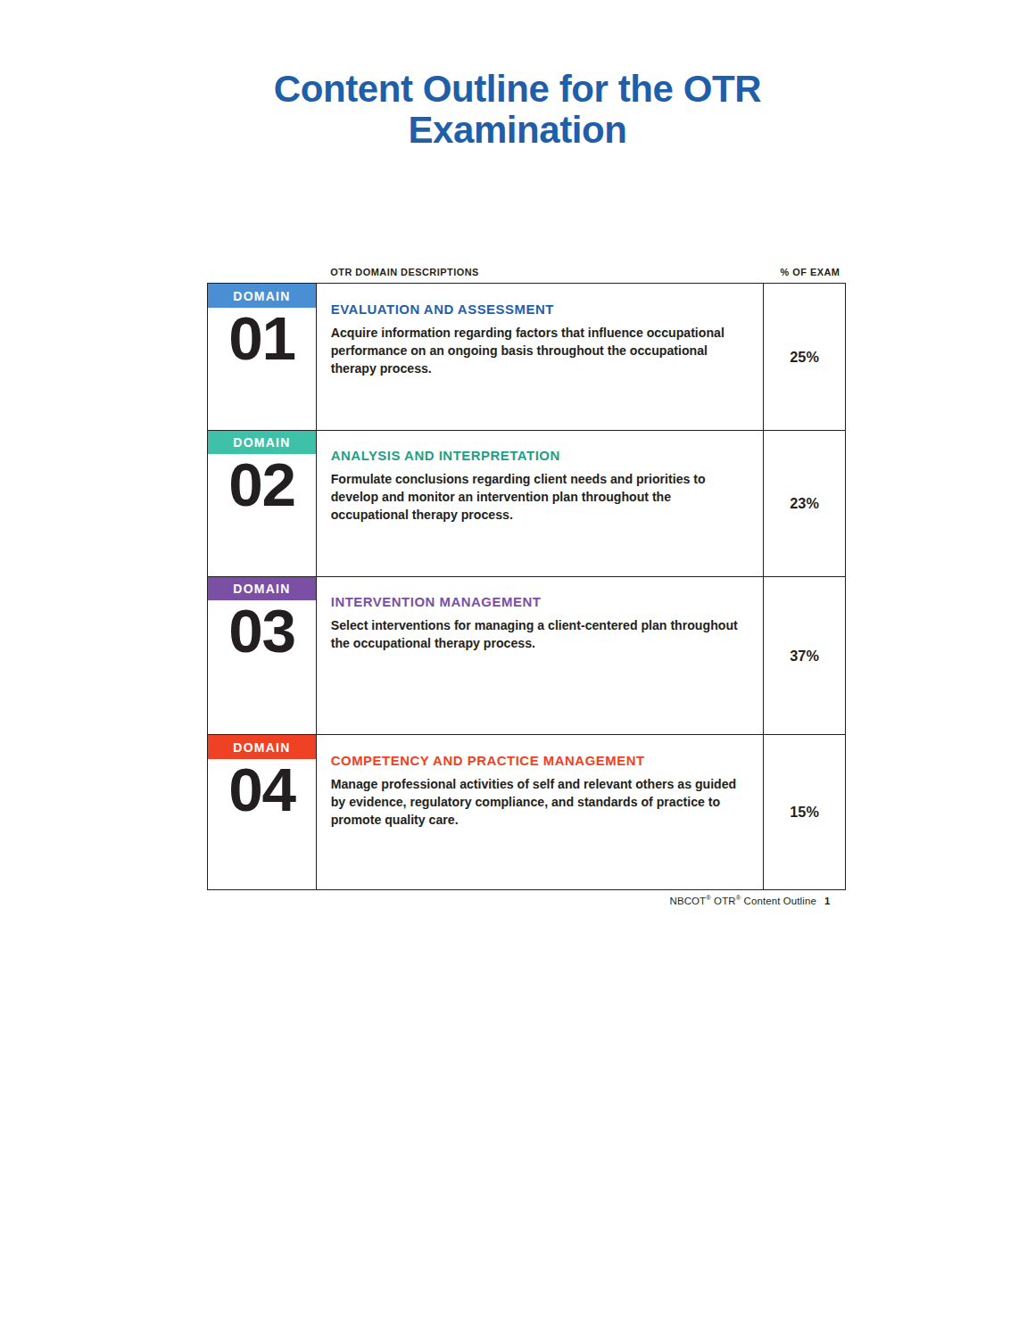Content Outline for the OTR Examination
| | OTR Domain Descriptions | % of Exam |
| --- | --- | --- |
| Domain 01 | Evaluation and Assessment Acquire information regarding factors that influence occupational performance on an ongoing basis throughout the occupational therapy process. | 25% |
| Domain 02 | Analysis and Interpretation Formulate conclusions regarding client needs and priorities to develop and monitor an intervention plan throughout the occupational therapy process. | 23% |
| Domain 03 | Intervention Management Select interventions for managing a client-centered plan throughout the occupational therapy process. | 37% |
| Domain 04 | Competency and Practice Management Manage professional activities of self and relevant others as guided by evidence, regulatory compliance, and standards of practice to promote quality care. | 15% |
NBCOT® OTR® Content Outline 1